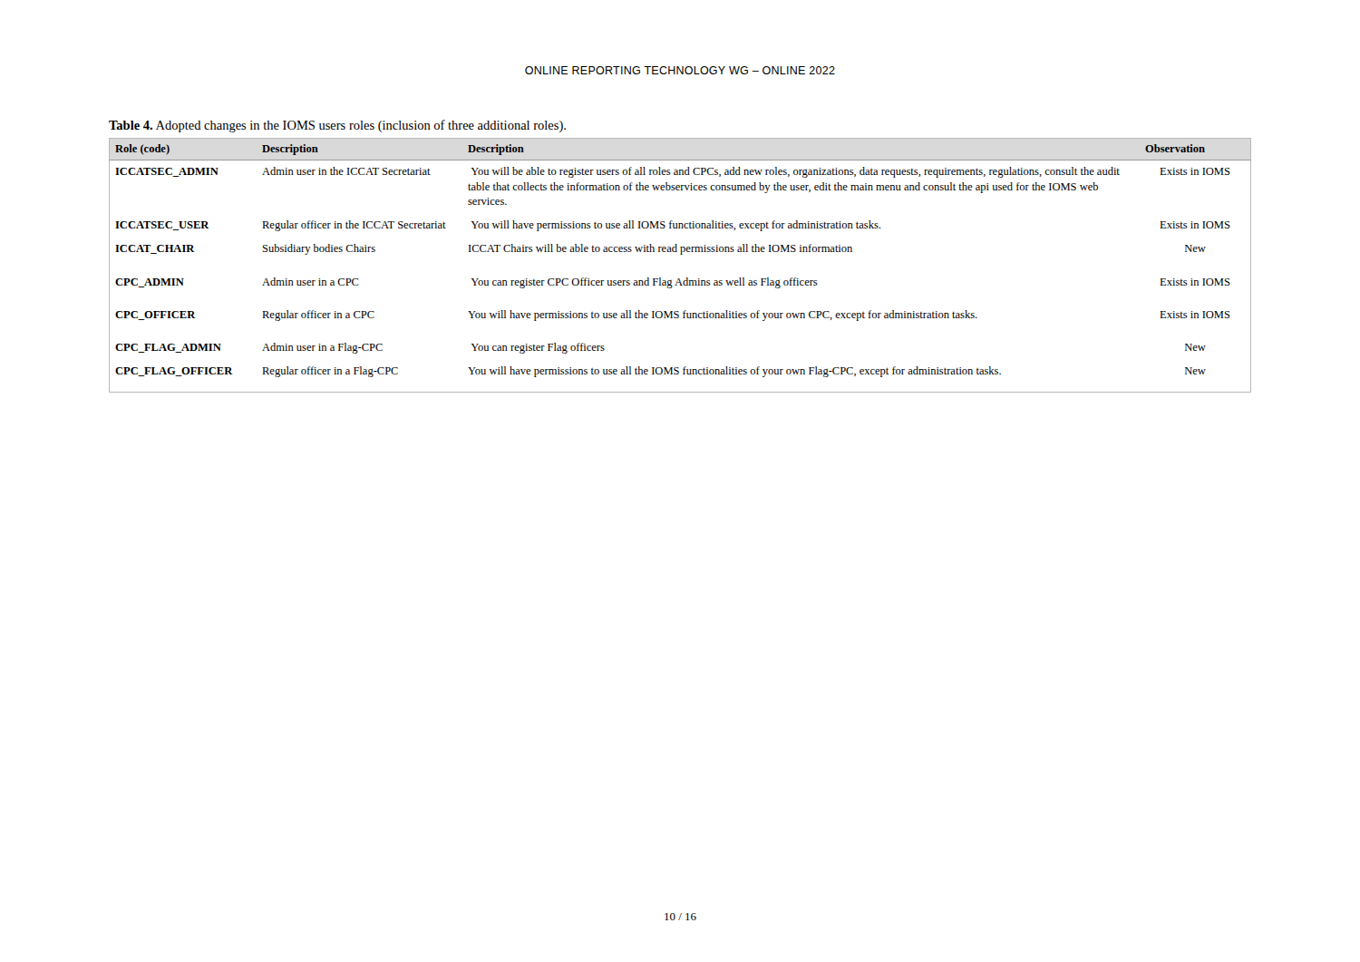ONLINE REPORTING TECHNOLOGY WG – ONLINE 2022
Table 4. Adopted changes in the IOMS users roles (inclusion of three additional roles).
| Role (code) | Description | Description | Observation |
| --- | --- | --- | --- |
| ICCATSEC_ADMIN | Admin user in the ICCAT Secretariat | You will be able to register users of all roles and CPCs, add new roles, organizations, data requests, requirements, regulations, consult the audit table that collects the information of the webservices consumed by the user, edit the main menu and consult the api used for the IOMS web services. | Exists in IOMS |
| ICCATSEC_USER | Regular officer in the ICCAT Secretariat | You will have permissions to use all IOMS functionalities, except for administration tasks. | Exists in IOMS |
| ICCAT_CHAIR | Subsidiary bodies Chairs | ICCAT Chairs will be able to access with read permissions all the IOMS information | New |
| CPC_ADMIN | Admin user in a CPC | You can register CPC Officer users and Flag Admins as well as Flag officers | Exists in IOMS |
| CPC_OFFICER | Regular officer in a CPC | You will have permissions to use all the IOMS functionalities of your own CPC, except for administration tasks. | Exists in IOMS |
| CPC_FLAG_ADMIN | Admin user in a Flag-CPC | You can register Flag officers | New |
| CPC_FLAG_OFFICER | Regular officer in a Flag-CPC | You will have permissions to use all the IOMS functionalities of your own Flag-CPC, except for administration tasks. | New |
10 / 16